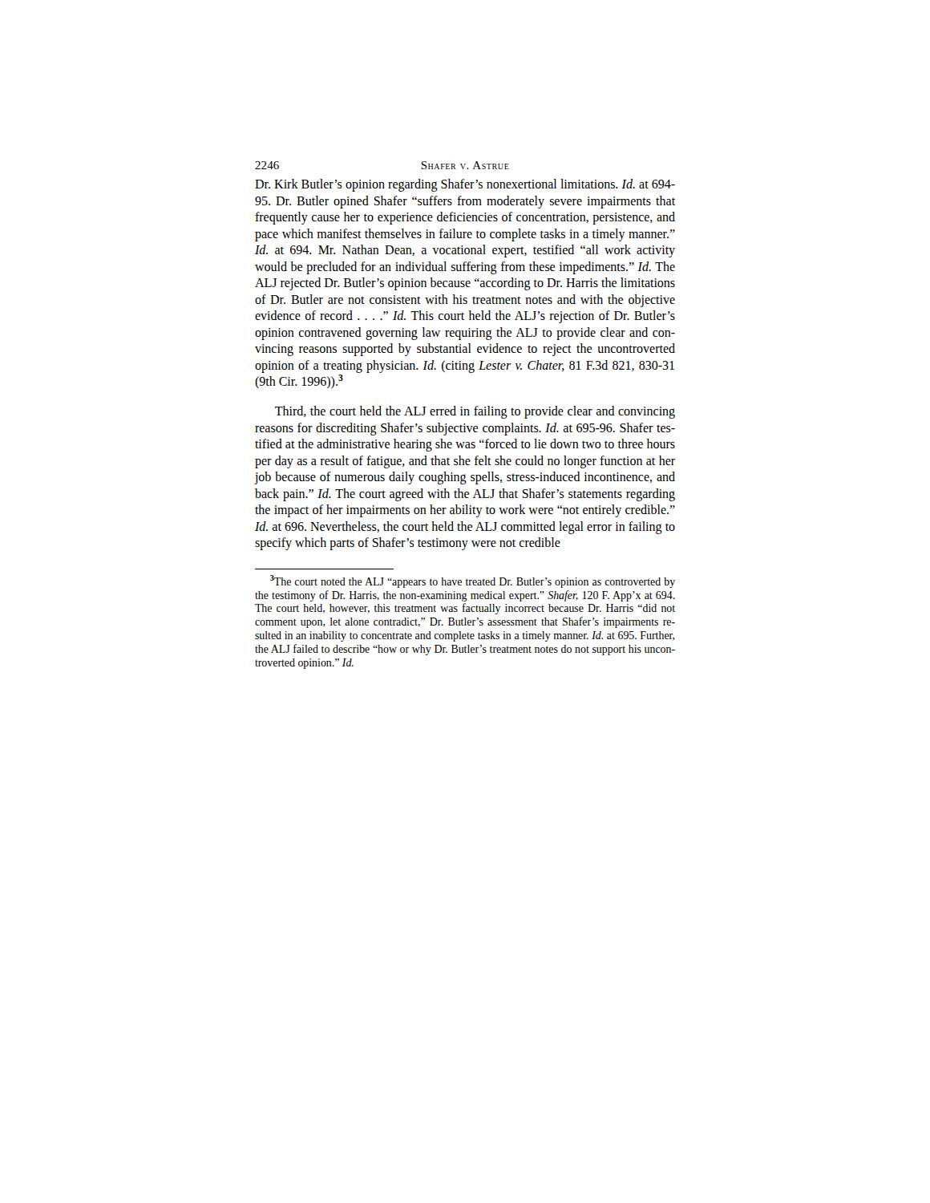2246 Shafer v. Astrue
Dr. Kirk Butler’s opinion regarding Shafer’s nonexertional limitations. Id. at 694-95. Dr. Butler opined Shafer “suffers from moderately severe impairments that frequently cause her to experience deficiencies of concentration, persistence, and pace which manifest themselves in failure to complete tasks in a timely manner.” Id. at 694. Mr. Nathan Dean, a vocational expert, testified “all work activity would be precluded for an individual suffering from these impediments.” Id. The ALJ rejected Dr. Butler’s opinion because “according to Dr. Harris the limitations of Dr. Butler are not consistent with his treatment notes and with the objective evidence of record . . . .” Id. This court held the ALJ’s rejection of Dr. Butler’s opinion contravened governing law requiring the ALJ to provide clear and convincing reasons supported by substantial evidence to reject the uncontroverted opinion of a treating physician. Id. (citing Lester v. Chater, 81 F.3d 821, 830-31 (9th Cir. 1996)).3
Third, the court held the ALJ erred in failing to provide clear and convincing reasons for discrediting Shafer’s subjective complaints. Id. at 695-96. Shafer testified at the administrative hearing she was “forced to lie down two to three hours per day as a result of fatigue, and that she felt she could no longer function at her job because of numerous daily coughing spells, stress-induced incontinence, and back pain.” Id. The court agreed with the ALJ that Shafer’s statements regarding the impact of her impairments on her ability to work were “not entirely credible.” Id. at 696. Nevertheless, the court held the ALJ committed legal error in failing to specify which parts of Shafer’s testimony were not credible
3The court noted the ALJ “appears to have treated Dr. Butler’s opinion as controverted by the testimony of Dr. Harris, the non-examining medical expert.” Shafer, 120 F. App’x at 694. The court held, however, this treatment was factually incorrect because Dr. Harris “did not comment upon, let alone contradict,” Dr. Butler’s assessment that Shafer’s impairments resulted in an inability to concentrate and complete tasks in a timely manner. Id. at 695. Further, the ALJ failed to describe “how or why Dr. Butler’s treatment notes do not support his uncontroverted opinion.” Id.